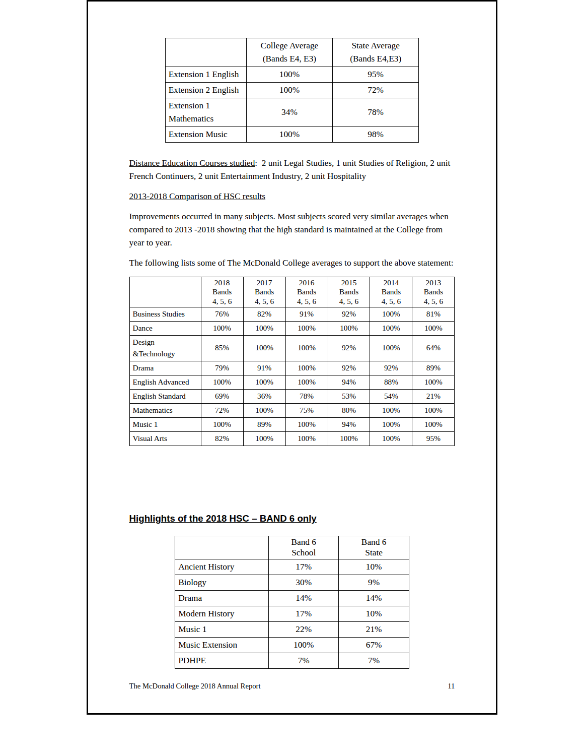| | College Average (Bands E4, E3) | State Average (Bands E4,E3) |
| --- | --- | --- |
| Extension 1 English | 100% | 95% |
| Extension 2 English | 100% | 72% |
| Extension 1 Mathematics | 34% | 78% |
| Extension Music | 100% | 98% |
Distance Education Courses studied: 2 unit Legal Studies, 1 unit Studies of Religion, 2 unit French Continuers, 2 unit Entertainment Industry, 2 unit Hospitality
2013-2018 Comparison of HSC results
Improvements occurred in many subjects. Most subjects scored very similar averages when compared to 2013 -2018 showing that the high standard is maintained at the College from year to year.
The following lists some of The McDonald College averages to support the above statement:
| | 2018 Bands 4, 5, 6 | 2017 Bands 4, 5, 6 | 2016 Bands 4, 5, 6 | 2015 Bands 4, 5, 6 | 2014 Bands 4, 5, 6 | 2013 Bands 4, 5, 6 |
| --- | --- | --- | --- | --- | --- | --- |
| Business Studies | 76% | 82% | 91% | 92% | 100% | 81% |
| Dance | 100% | 100% | 100% | 100% | 100% | 100% |
| Design &Technology | 85% | 100% | 100% | 92% | 100% | 64% |
| Drama | 79% | 91% | 100% | 92% | 92% | 89% |
| English Advanced | 100% | 100% | 100% | 94% | 88% | 100% |
| English Standard | 69% | 36% | 78% | 53% | 54% | 21% |
| Mathematics | 72% | 100% | 75% | 80% | 100% | 100% |
| Music 1 | 100% | 89% | 100% | 94% | 100% | 100% |
| Visual Arts | 82% | 100% | 100% | 100% | 100% | 95% |
Highlights of the 2018 HSC – BAND 6 only
| | Band 6 School | Band 6 State |
| --- | --- | --- |
| Ancient History | 17% | 10% |
| Biology | 30% | 9% |
| Drama | 14% | 14% |
| Modern History | 17% | 10% |
| Music 1 | 22% | 21% |
| Music Extension | 100% | 67% |
| PDHPE | 7% | 7% |
The McDonald College 2018 Annual Report 11